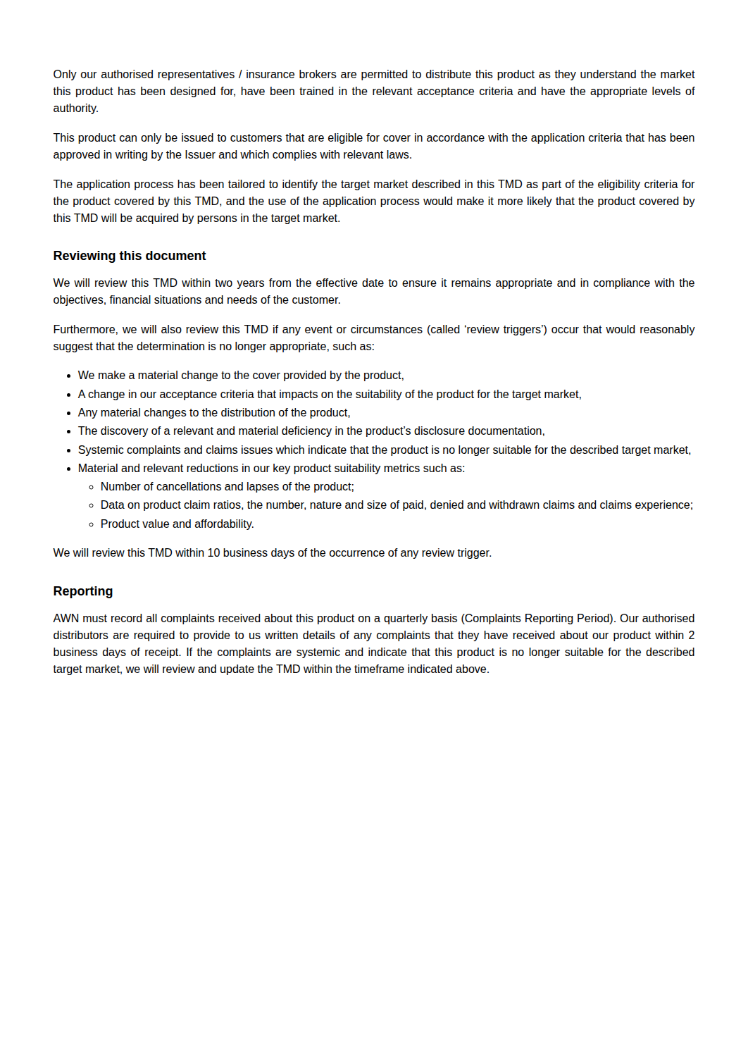Only our authorised representatives / insurance brokers are permitted to distribute this product as they understand the market this product has been designed for, have been trained in the relevant acceptance criteria and have the appropriate levels of authority.
This product can only be issued to customers that are eligible for cover in accordance with the application criteria that has been approved in writing by the Issuer and which complies with relevant laws.
The application process has been tailored to identify the target market described in this TMD as part of the eligibility criteria for the product covered by this TMD, and the use of the application process would make it more likely that the product covered by this TMD will be acquired by persons in the target market.
Reviewing this document
We will review this TMD within two years from the effective date to ensure it remains appropriate and in compliance with the objectives, financial situations and needs of the customer.
Furthermore, we will also review this TMD if any event or circumstances (called ‘review triggers’) occur that would reasonably suggest that the determination is no longer appropriate, such as:
We make a material change to the cover provided by the product,
A change in our acceptance criteria that impacts on the suitability of the product for the target market,
Any material changes to the distribution of the product,
The discovery of a relevant and material deficiency in the product’s disclosure documentation,
Systemic complaints and claims issues which indicate that the product is no longer suitable for the described target market,
Material and relevant reductions in our key product suitability metrics such as:
Number of cancellations and lapses of the product;
Data on product claim ratios, the number, nature and size of paid, denied and withdrawn claims and claims experience;
Product value and affordability.
We will review this TMD within 10 business days of the occurrence of any review trigger.
Reporting
AWN must record all complaints received about this product on a quarterly basis (Complaints Reporting Period). Our authorised distributors are required to provide to us written details of any complaints that they have received about our product within 2 business days of receipt. If the complaints are systemic and indicate that this product is no longer suitable for the described target market, we will review and update the TMD within the timeframe indicated above.